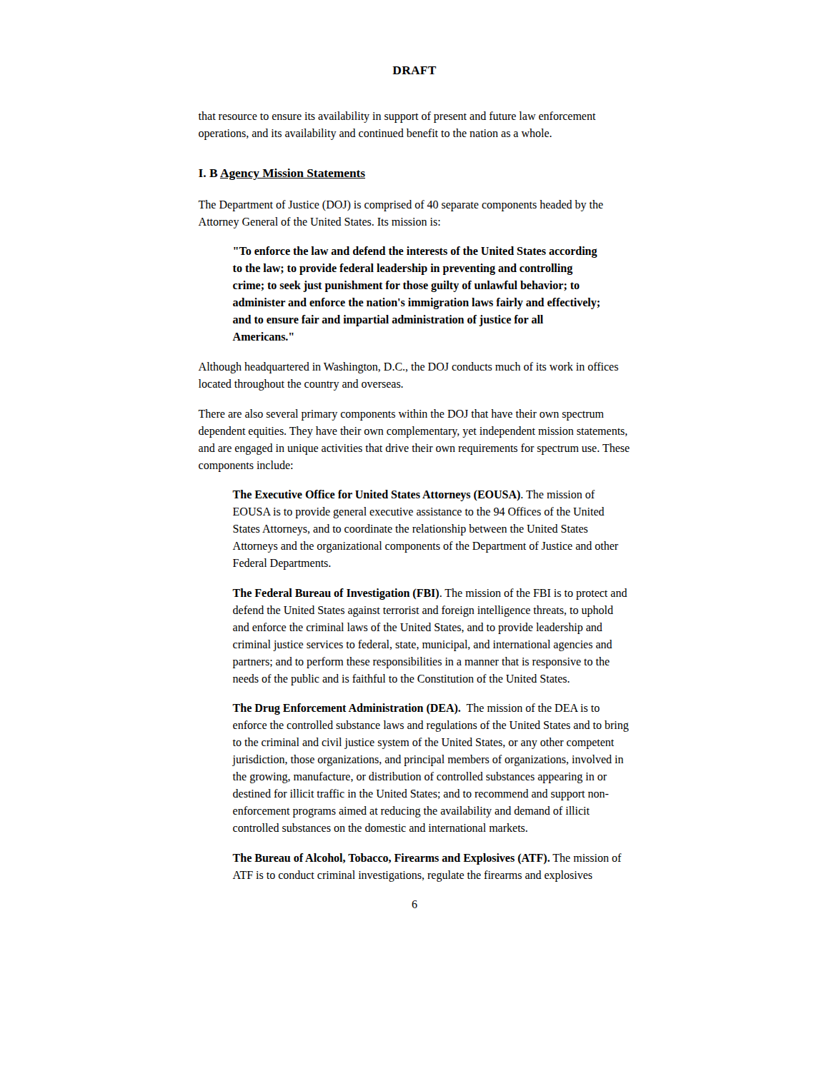DRAFT
that resource to ensure its availability in support of present and future law enforcement operations, and its availability and continued benefit to the nation as a whole.
I. B Agency Mission Statements
The Department of Justice (DOJ) is comprised of 40 separate components headed by the Attorney General of the United States. Its mission is:
"To enforce the law and defend the interests of the United States according to the law; to provide federal leadership in preventing and controlling crime; to seek just punishment for those guilty of unlawful behavior; to administer and enforce the nation's immigration laws fairly and effectively; and to ensure fair and impartial administration of justice for all Americans."
Although headquartered in Washington, D.C., the DOJ conducts much of its work in offices located throughout the country and overseas.
There are also several primary components within the DOJ that have their own spectrum dependent equities. They have their own complementary, yet independent mission statements, and are engaged in unique activities that drive their own requirements for spectrum use. These components include:
The Executive Office for United States Attorneys (EOUSA). The mission of EOUSA is to provide general executive assistance to the 94 Offices of the United States Attorneys, and to coordinate the relationship between the United States Attorneys and the organizational components of the Department of Justice and other Federal Departments.
The Federal Bureau of Investigation (FBI). The mission of the FBI is to protect and defend the United States against terrorist and foreign intelligence threats, to uphold and enforce the criminal laws of the United States, and to provide leadership and criminal justice services to federal, state, municipal, and international agencies and partners; and to perform these responsibilities in a manner that is responsive to the needs of the public and is faithful to the Constitution of the United States.
The Drug Enforcement Administration (DEA). The mission of the DEA is to enforce the controlled substance laws and regulations of the United States and to bring to the criminal and civil justice system of the United States, or any other competent jurisdiction, those organizations, and principal members of organizations, involved in the growing, manufacture, or distribution of controlled substances appearing in or destined for illicit traffic in the United States; and to recommend and support non-enforcement programs aimed at reducing the availability and demand of illicit controlled substances on the domestic and international markets.
The Bureau of Alcohol, Tobacco, Firearms and Explosives (ATF). The mission of ATF is to conduct criminal investigations, regulate the firearms and explosives
6